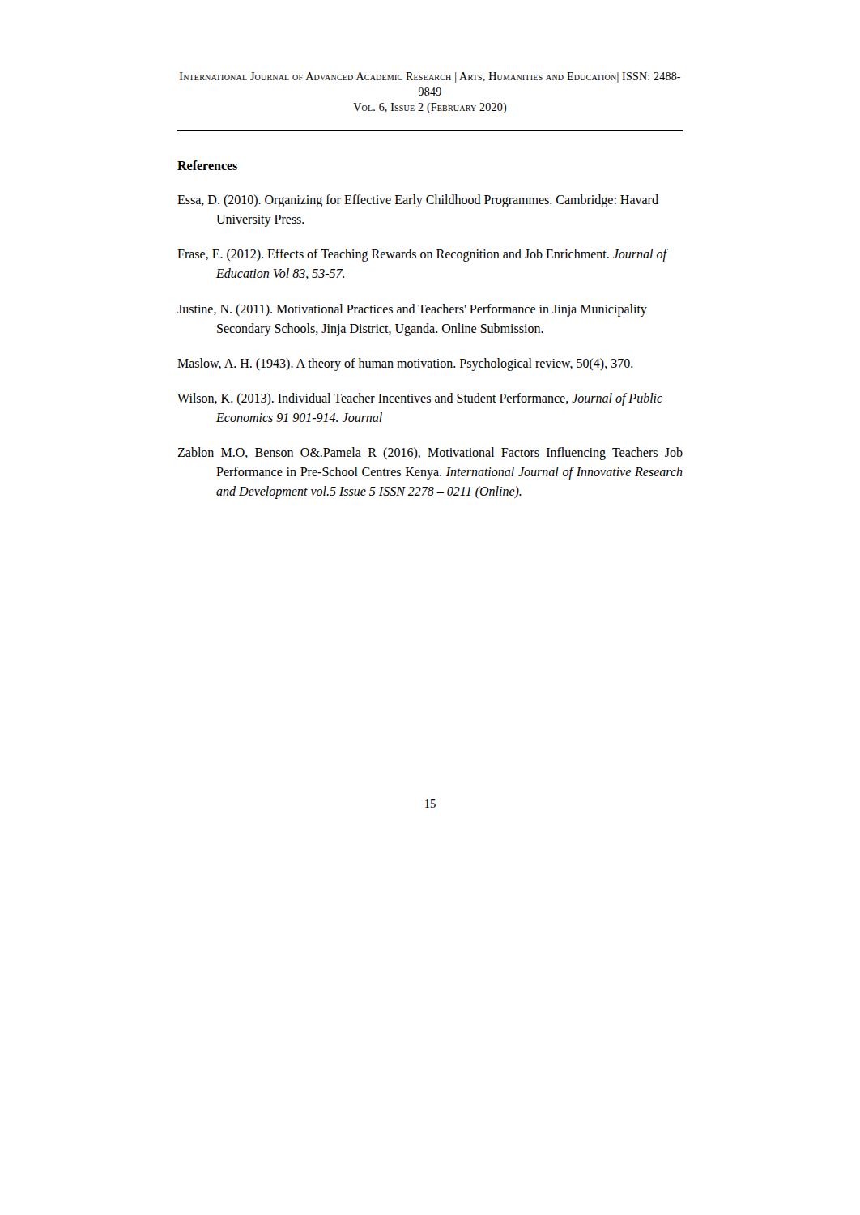International Journal of Advanced Academic Research | Arts, Humanities and Education| ISSN: 2488-9849 Vol. 6, Issue 2 (February 2020)
References
Essa, D. (2010). Organizing for Effective Early Childhood Programmes. Cambridge: Havard University Press.
Frase, E. (2012). Effects of Teaching Rewards on Recognition and Job Enrichment. Journal of Education Vol 83, 53-57.
Justine, N. (2011). Motivational Practices and Teachers' Performance in Jinja Municipality Secondary Schools, Jinja District, Uganda. Online Submission.
Maslow, A. H. (1943). A theory of human motivation. Psychological review, 50(4), 370.
Wilson, K. (2013). Individual Teacher Incentives and Student Performance, Journal of Public Economics 91 901-914. Journal
Zablon M.O, Benson O&.Pamela R (2016), Motivational Factors Influencing Teachers Job Performance in Pre-School Centres Kenya. International Journal of Innovative Research and Development vol.5 Issue 5 ISSN 2278 – 0211 (Online).
15